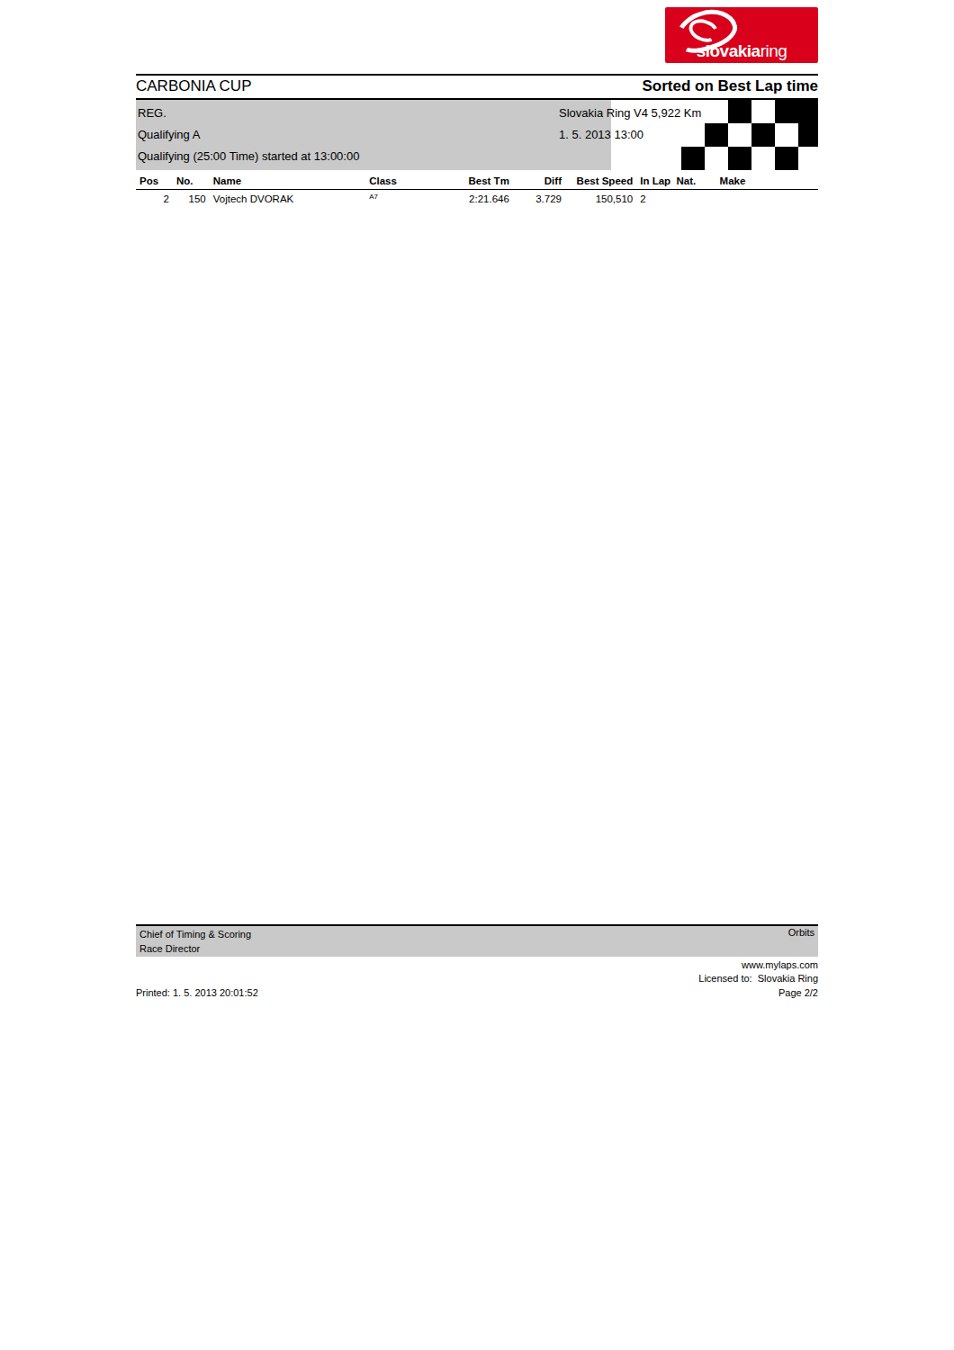slovakiaring
CARBONIA CUP
Sorted on Best Lap time
REG.Slovakia Ring V4 5,922 Km
Qualifying A1. 5. 2013 13:00
Qualifying (25:00 Time) started at 13:00:00
| Pos | No. | Name | Class | Best Tm | Diff | Best Speed | In Lap Nat. | Make |
| --- | --- | --- | --- | --- | --- | --- | --- | --- |
| 2 | 150 | Vojtech DVORAK | A7 | 2:21.646 | 3.729 | 150,510 | 2 | |
Chief of Timing & Scoring
Race Director
Orbits
www.mylaps.com
Licensed to: Slovakia Ring
Printed: 1. 5. 2013 20:01:52
Page 2/2